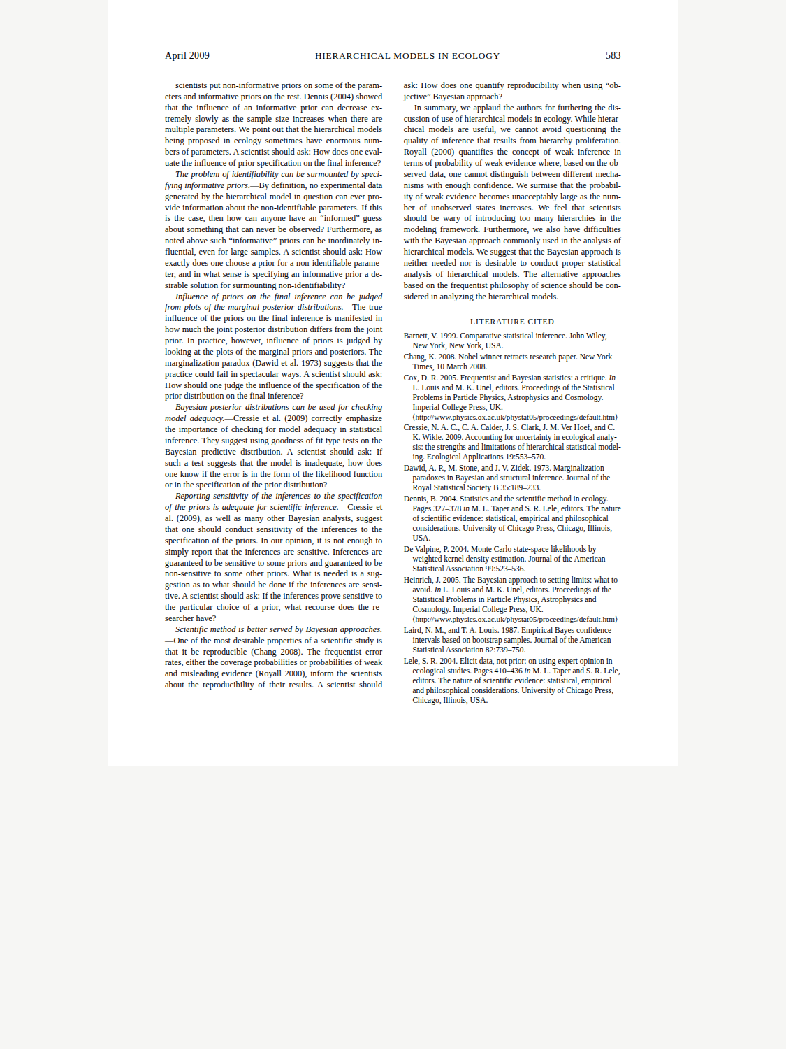April 2009
Hierarchical Models in Ecology
583
scientists put non-informative priors on some of the parameters and informative priors on the rest. Dennis (2004) showed that the influence of an informative prior can decrease extremely slowly as the sample size increases when there are multiple parameters. We point out that the hierarchical models being proposed in ecology sometimes have enormous numbers of parameters. A scientist should ask: How does one evaluate the influence of prior specification on the final inference?
The problem of identifiability can be surmounted by specifying informative priors.—By definition, no experimental data generated by the hierarchical model in question can ever provide information about the non-identifiable parameters. If this is the case, then how can anyone have an “informed” guess about something that can never be observed? Furthermore, as noted above such “informative” priors can be inordinately influential, even for large samples. A scientist should ask: How exactly does one choose a prior for a non-identifiable parameter, and in what sense is specifying an informative prior a desirable solution for surmounting non-identifiability?
Influence of priors on the final inference can be judged from plots of the marginal posterior distributions.—The true influence of the priors on the final inference is manifested in how much the joint posterior distribution differs from the joint prior. In practice, however, influence of priors is judged by looking at the plots of the marginal priors and posteriors. The marginalization paradox (Dawid et al. 1973) suggests that the practice could fail in spectacular ways. A scientist should ask: How should one judge the influence of the specification of the prior distribution on the final inference?
Bayesian posterior distributions can be used for checking model adequacy.—Cressie et al. (2009) correctly emphasize the importance of checking for model adequacy in statistical inference. They suggest using goodness of fit type tests on the Bayesian predictive distribution. A scientist should ask: If such a test suggests that the model is inadequate, how does one know if the error is in the form of the likelihood function or in the specification of the prior distribution?
Reporting sensitivity of the inferences to the specification of the priors is adequate for scientific inference.—Cressie et al. (2009), as well as many other Bayesian analysts, suggest that one should conduct sensitivity of the inferences to the specification of the priors. In our opinion, it is not enough to simply report that the inferences are sensitive. Inferences are guaranteed to be sensitive to some priors and guaranteed to be non-sensitive to some other priors. What is needed is a suggestion as to what should be done if the inferences are sensitive. A scientist should ask: If the inferences prove sensitive to the particular choice of a prior, what recourse does the researcher have?
Scientific method is better served by Bayesian approaches.—One of the most desirable properties of a scientific study is that it be reproducible (Chang 2008). The frequentist error rates, either the coverage probabilities or probabilities of weak and misleading evidence (Royall 2000), inform the scientists about the reproducibility of their results. A scientist should ask: How does one quantify reproducibility when using “objective” Bayesian approach?
In summary, we applaud the authors for furthering the discussion of use of hierarchical models in ecology. While hierarchical models are useful, we cannot avoid questioning the quality of inference that results from hierarchy proliferation. Royall (2000) quantifies the concept of weak inference in terms of probability of weak evidence where, based on the observed data, one cannot distinguish between different mechanisms with enough confidence. We surmise that the probability of weak evidence becomes unacceptably large as the number of unobserved states increases. We feel that scientists should be wary of introducing too many hierarchies in the modeling framework. Furthermore, we also have difficulties with the Bayesian approach commonly used in the analysis of hierarchical models. We suggest that the Bayesian approach is neither needed nor is desirable to conduct proper statistical analysis of hierarchical models. The alternative approaches based on the frequentist philosophy of science should be considered in analyzing the hierarchical models.
Literature Cited
Barnett, V. 1999. Comparative statistical inference. John Wiley, New York, New York, USA.
Chang, K. 2008. Nobel winner retracts research paper. New York Times, 10 March 2008.
Cox, D. R. 2005. Frequentist and Bayesian statistics: a critique. In L. Louis and M. K. Unel, editors. Proceedings of the Statistical Problems in Particle Physics, Astrophysics and Cosmology. Imperial College Press, UK. ⟨http://www.physics.ox.ac.uk/phystat05/proceedings/default.htm⟩
Cressie, N. A. C., C. A. Calder, J. S. Clark, J. M. Ver Hoef, and C. K. Wikle. 2009. Accounting for uncertainty in ecological analysis: the strengths and limitations of hierarchical statistical modeling. Ecological Applications 19:553–570.
Dawid, A. P., M. Stone, and J. V. Zidek. 1973. Marginalization paradoxes in Bayesian and structural inference. Journal of the Royal Statistical Society B 35:189–233.
Dennis, B. 2004. Statistics and the scientific method in ecology. Pages 327–378 in M. L. Taper and S. R. Lele, editors. The nature of scientific evidence: statistical, empirical and philosophical considerations. University of Chicago Press, Chicago, Illinois, USA.
De Valpine, P. 2004. Monte Carlo state-space likelihoods by weighted kernel density estimation. Journal of the American Statistical Association 99:523–536.
Heinrich, J. 2005. The Bayesian approach to setting limits: what to avoid. In L. Louis and M. K. Unel, editors. Proceedings of the Statistical Problems in Particle Physics, Astrophysics and Cosmology. Imperial College Press, UK. ⟨http://www.physics.ox.ac.uk/phystat05/proceedings/default.htm⟩
Laird, N. M., and T. A. Louis. 1987. Empirical Bayes confidence intervals based on bootstrap samples. Journal of the American Statistical Association 82:739–750.
Lele, S. R. 2004. Elicit data, not prior: on using expert opinion in ecological studies. Pages 410–436 in M. L. Taper and S. R. Lele, editors. The nature of scientific evidence: statistical, empirical and philosophical considerations. University of Chicago Press, Chicago, Illinois, USA.